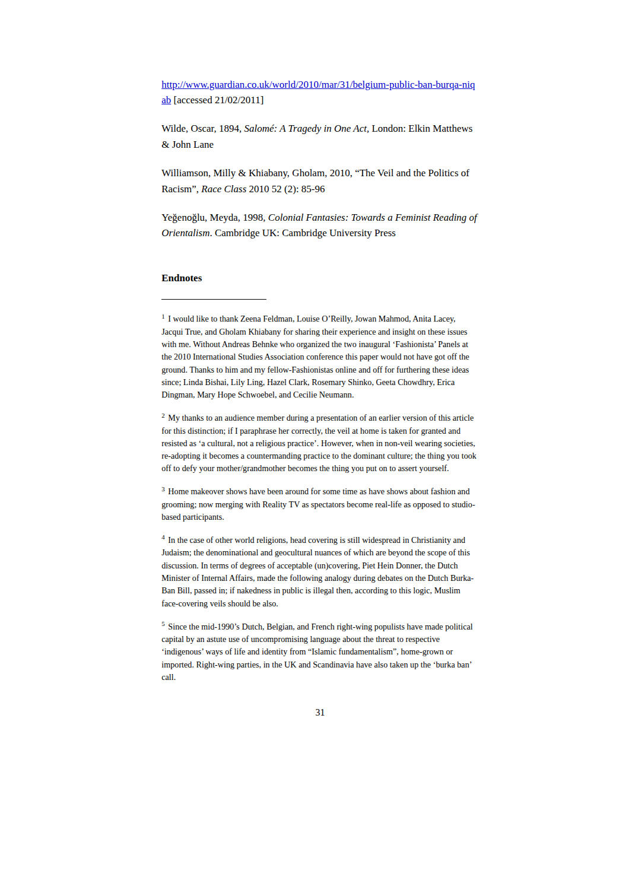http://www.guardian.co.uk/world/2010/mar/31/belgium-public-ban-burqa-niqab [accessed 21/02/2011]
Wilde, Oscar, 1894, Salomé: A Tragedy in One Act, London: Elkin Matthews & John Lane
Williamson, Milly & Khiabany, Gholam, 2010, “The Veil and the Politics of Racism”, Race Class 2010 52 (2): 85-96
Yeğenoğlu, Meyda, 1998, Colonial Fantasies: Towards a Feminist Reading of Orientalism. Cambridge UK: Cambridge University Press
Endnotes
1 I would like to thank Zeena Feldman, Louise O’Reilly, Jowan Mahmod, Anita Lacey, Jacqui True, and Gholam Khiabany for sharing their experience and insight on these issues with me. Without Andreas Behnke who organized the two inaugural ‘Fashionista’ Panels at the 2010 International Studies Association conference this paper would not have got off the ground. Thanks to him and my fellow-Fashionistas online and off for furthering these ideas since; Linda Bishai, Lily Ling, Hazel Clark, Rosemary Shinko, Geeta Chowdhry, Erica Dingman, Mary Hope Schwoebel, and Cecilie Neumann.
2 My thanks to an audience member during a presentation of an earlier version of this article for this distinction; if I paraphrase her correctly, the veil at home is taken for granted and resisted as ‘a cultural, not a religious practice’. However, when in non-veil wearing societies, re-adopting it becomes a countermanding practice to the dominant culture; the thing you took off to defy your mother/grandmother becomes the thing you put on to assert yourself.
3 Home makeover shows have been around for some time as have shows about fashion and grooming; now merging with Reality TV as spectators become real-life as opposed to studio-based participants.
4 In the case of other world religions, head covering is still widespread in Christianity and Judaism; the denominational and geocultural nuances of which are beyond the scope of this discussion. In terms of degrees of acceptable (un)covering, Piet Hein Donner, the Dutch Minister of Internal Affairs, made the following analogy during debates on the Dutch Burka-Ban Bill, passed in; if nakedness in public is illegal then, according to this logic, Muslim face-covering veils should be also.
5 Since the mid-1990’s Dutch, Belgian, and French right-wing populists have made political capital by an astute use of uncompromising language about the threat to respective ‘indigenous’ ways of life and identity from “Islamic fundamentalism”, home-grown or imported. Right-wing parties, in the UK and Scandinavia have also taken up the ‘burka ban’ call.
31